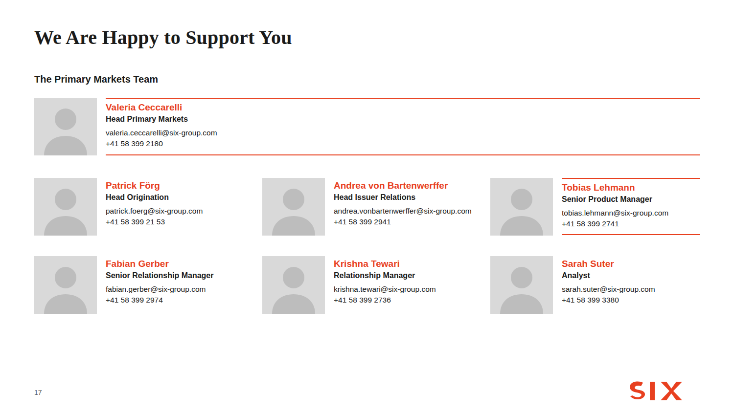We Are Happy to Support You
The Primary Markets Team
Valeria Ceccarelli
Head Primary Markets
valeria.ceccarelli@six-group.com
+41 58 399 2180
Patrick Förg
Head Origination
patrick.foerg@six-group.com
+41 58 399 21 53
Andrea von Bartenwerffer
Head Issuer Relations
andrea.vonbartenwerffer@six-group.com
+41 58 399 2941
Tobias Lehmann
Senior Product Manager
tobias.lehmann@six-group.com
+41 58 399 2741
Fabian Gerber
Senior Relationship Manager
fabian.gerber@six-group.com
+41 58 399 2974
Krishna Tewari
Relationship Manager
krishna.tewari@six-group.com
+41 58 399 2736
Sarah Suter
Analyst
sarah.suter@six-group.com
+41 58 399 3380
17